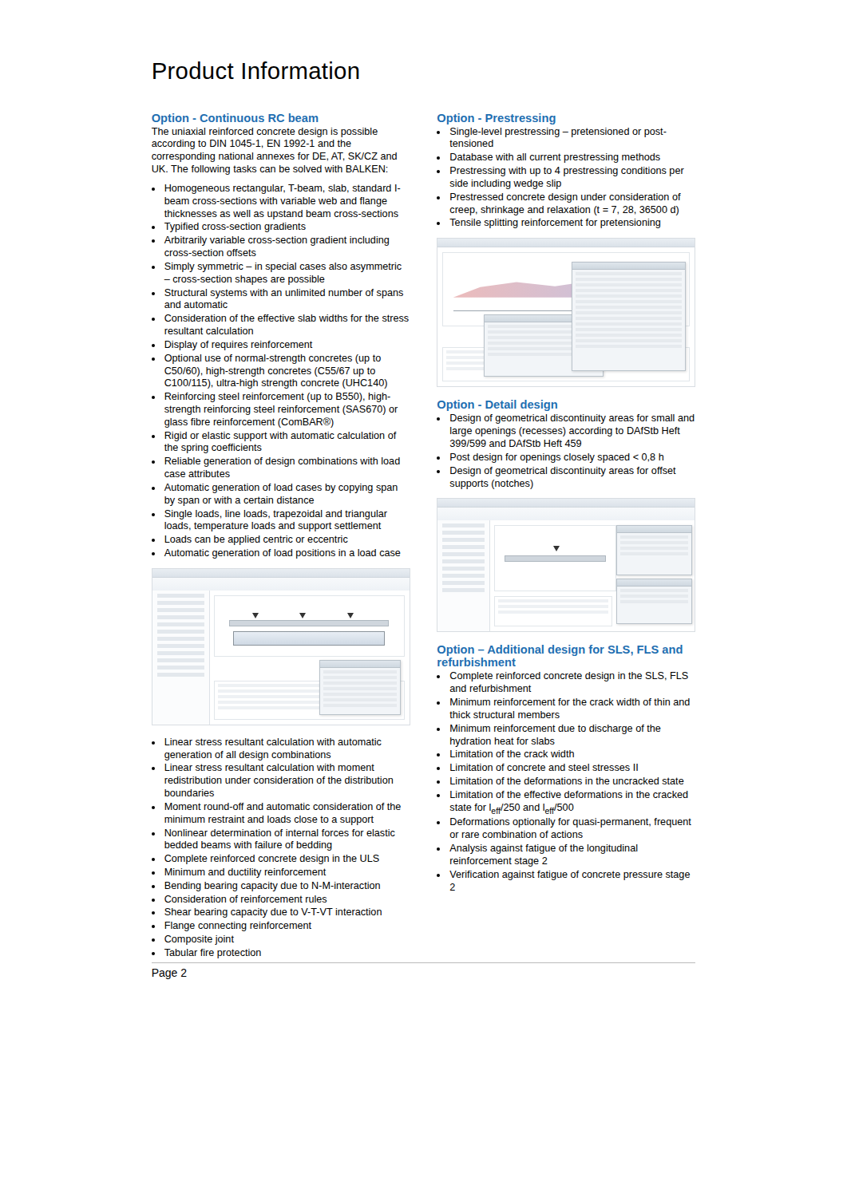Product Information
Option - Continuous RC beam
The uniaxial reinforced concrete design is possible according to DIN 1045-1, EN 1992-1 and the corresponding national annexes for DE, AT, SK/CZ and UK. The following tasks can be solved with BALKEN:
Homogeneous rectangular, T-beam, slab, standard I-beam cross-sections with variable web and flange thicknesses as well as upstand beam cross-sections
Typified cross-section gradients
Arbitrarily variable cross-section gradient including cross-section offsets
Simply symmetric – in special cases also asymmetric – cross-section shapes are possible
Structural systems with an unlimited number of spans and automatic
Consideration of the effective slab widths for the stress resultant calculation
Display of requires reinforcement
Optional use of normal-strength concretes (up to C50/60), high-strength concretes (C55/67 up to C100/115), ultra-high strength concrete (UHC140)
Reinforcing steel reinforcement (up to B550), high-strength reinforcing steel reinforcement (SAS670) or glass fibre reinforcement (ComBAR®)
Rigid or elastic support with automatic calculation of the spring coefficients
Reliable generation of design combinations with load case attributes
Automatic generation of load cases by copying span by span or with a certain distance
Single loads, line loads, trapezoidal and triangular loads, temperature loads and support settlement
Loads can be applied centric or eccentric
Automatic generation of load positions in a load case
Linear stress resultant calculation with automatic generation of all design combinations
Linear stress resultant calculation with moment redistribution under consideration of the distribution boundaries
Moment round-off and automatic consideration of the minimum restraint and loads close to a support
Nonlinear determination of internal forces for elastic bedded beams with failure of bedding
Complete reinforced concrete design in the ULS
Minimum and ductility reinforcement
Bending bearing capacity due to N-M-interaction
Consideration of reinforcement rules
Shear bearing capacity due to V-T-VT interaction
Flange connecting reinforcement
Composite joint
Tabular fire protection
Option - Prestressing
Single-level prestressing – pretensioned or post-tensioned
Database with all current prestressing methods
Prestressing with up to 4 prestressing conditions per side including wedge slip
Prestressed concrete design under consideration of creep, shrinkage and relaxation (t = 7, 28, 36500 d)
Tensile splitting reinforcement for pretensioning
Option - Detail design
Design of geometrical discontinuity areas for small and large openings (recesses) according to DAfStb Heft 399/599 and DAfStb Heft 459
Post design for openings closely spaced < 0,8 h
Design of geometrical discontinuity areas for offset supports (notches)
Option – Additional design for SLS, FLS and refurbishment
Complete reinforced concrete design in the SLS, FLS and refurbishment
Minimum reinforcement for the crack width of thin and thick structural members
Minimum reinforcement due to discharge of the hydration heat for slabs
Limitation of the crack width
Limitation of concrete and steel stresses II
Limitation of the deformations in the uncracked state
Limitation of the effective deformations in the cracked state for leff/250 and leff/500
Deformations optionally for quasi-permanent, frequent or rare combination of actions
Analysis against fatigue of the longitudinal reinforcement stage 2
Verification against fatigue of concrete pressure stage 2
Page 2